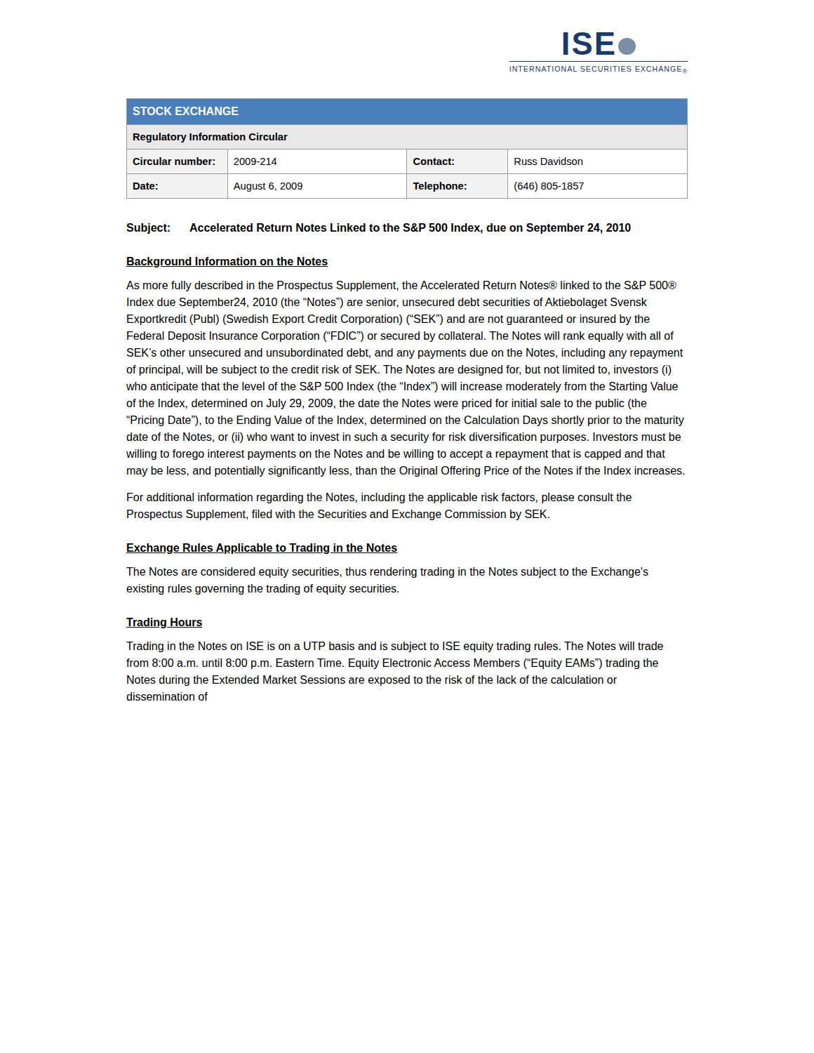ISE
INTERNATIONAL SECURITIES EXCHANGE®
| STOCK EXCHANGE |
| --- |
| Regulatory Information Circular |
| Circular number: | 2009-214 | Contact: | Russ Davidson |
| Date: | August 6, 2009 | Telephone: | (646) 805-1857 |
Subject: Accelerated Return Notes Linked to the S&P 500 Index, due on September 24, 2010
Background Information on the Notes
As more fully described in the Prospectus Supplement, the Accelerated Return Notes® linked to the S&P 500® Index due September24, 2010 (the “Notes”) are senior, unsecured debt securities of Aktiebolaget Svensk Exportkredit (Publ) (Swedish Export Credit Corporation) (“SEK”) and are not guaranteed or insured by the Federal Deposit Insurance Corporation (“FDIC”) or secured by collateral. The Notes will rank equally with all of SEK’s other unsecured and unsubordinated debt, and any payments due on the Notes, including any repayment of principal, will be subject to the credit risk of SEK. The Notes are designed for, but not limited to, investors (i) who anticipate that the level of the S&P 500 Index (the “Index”) will increase moderately from the Starting Value of the Index, determined on July 29, 2009, the date the Notes were priced for initial sale to the public (the “Pricing Date”), to the Ending Value of the Index, determined on the Calculation Days shortly prior to the maturity date of the Notes, or (ii) who want to invest in such a security for risk diversification purposes. Investors must be willing to forego interest payments on the Notes and be willing to accept a repayment that is capped and that may be less, and potentially significantly less, than the Original Offering Price of the Notes if the Index increases.
For additional information regarding the Notes, including the applicable risk factors, please consult the Prospectus Supplement, filed with the Securities and Exchange Commission by SEK.
Exchange Rules Applicable to Trading in the Notes
The Notes are considered equity securities, thus rendering trading in the Notes subject to the Exchange's existing rules governing the trading of equity securities.
Trading Hours
Trading in the Notes on ISE is on a UTP basis and is subject to ISE equity trading rules. The Notes will trade from 8:00 a.m. until 8:00 p.m. Eastern Time. Equity Electronic Access Members (“Equity EAMs”) trading the Notes during the Extended Market Sessions are exposed to the risk of the lack of the calculation or dissemination of